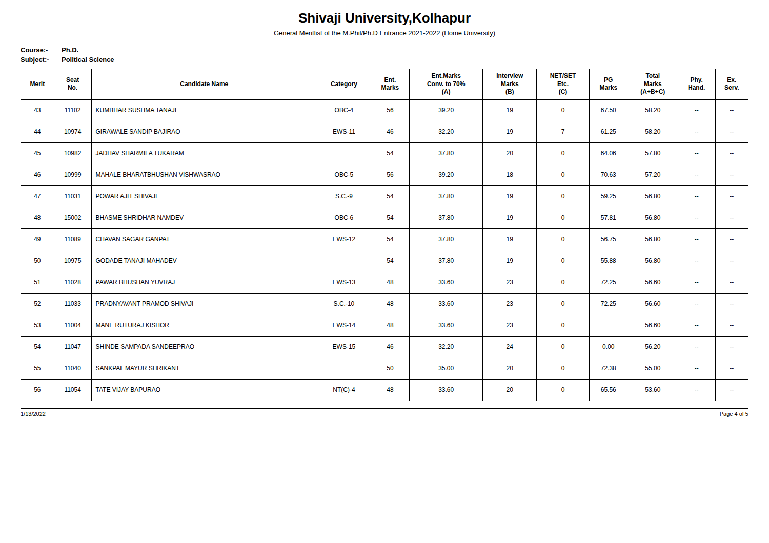Shivaji University,Kolhapur
General Meritlist of the M.Phil/Ph.D Entrance 2021-2022 (Home University)
Course:-Ph.D.
Subject:-Political Science
| Merit | Seat No. | Candidate Name | Category | Ent. Marks | Ent.Marks Conv. to 70% (A) | Interview Marks (B) | NET/SET Etc. (C) | PG Marks | Total Marks (A+B+C) | Phy. Hand. | Ex. Serv. |
| --- | --- | --- | --- | --- | --- | --- | --- | --- | --- | --- | --- |
| 43 | 11102 | KUMBHAR SUSHMA TANAJI | OBC-4 | 56 | 39.20 | 19 | 0 | 67.50 | 58.20 | -- | -- |
| 44 | 10974 | GIRAWALE SANDIP BAJIRAO | EWS-11 | 46 | 32.20 | 19 | 7 | 61.25 | 58.20 | -- | -- |
| 45 | 10982 | JADHAV SHARMILA TUKARAM | | 54 | 37.80 | 20 | 0 | 64.06 | 57.80 | -- | -- |
| 46 | 10999 | MAHALE BHARATBHUSHAN VISHWASRAO | OBC-5 | 56 | 39.20 | 18 | 0 | 70.63 | 57.20 | -- | -- |
| 47 | 11031 | POWAR AJIT SHIVAJI | S.C.-9 | 54 | 37.80 | 19 | 0 | 59.25 | 56.80 | -- | -- |
| 48 | 15002 | BHASME SHRIDHAR NAMDEV | OBC-6 | 54 | 37.80 | 19 | 0 | 57.81 | 56.80 | -- | -- |
| 49 | 11089 | CHAVAN SAGAR GANPAT | EWS-12 | 54 | 37.80 | 19 | 0 | 56.75 | 56.80 | -- | -- |
| 50 | 10975 | GODADE TANAJI MAHADEV | | 54 | 37.80 | 19 | 0 | 55.88 | 56.80 | -- | -- |
| 51 | 11028 | PAWAR BHUSHAN YUVRAJ | EWS-13 | 48 | 33.60 | 23 | 0 | 72.25 | 56.60 | -- | -- |
| 52 | 11033 | PRADNYAVANT PRAMOD SHIVAJI | S.C.-10 | 48 | 33.60 | 23 | 0 | 72.25 | 56.60 | -- | -- |
| 53 | 11004 | MANE RUTURAJ KISHOR | EWS-14 | 48 | 33.60 | 23 | 0 | | 56.60 | -- | -- |
| 54 | 11047 | SHINDE SAMPADA SANDEEPRAO | EWS-15 | 46 | 32.20 | 24 | 0 | 0.00 | 56.20 | -- | -- |
| 55 | 11040 | SANKPAL MAYUR SHRIKANT | | 50 | 35.00 | 20 | 0 | 72.38 | 55.00 | -- | -- |
| 56 | 11054 | TATE VIJAY BAPURAO | NT(C)-4 | 48 | 33.60 | 20 | 0 | 65.56 | 53.60 | -- | -- |
1/13/2022 Page 4 of 5